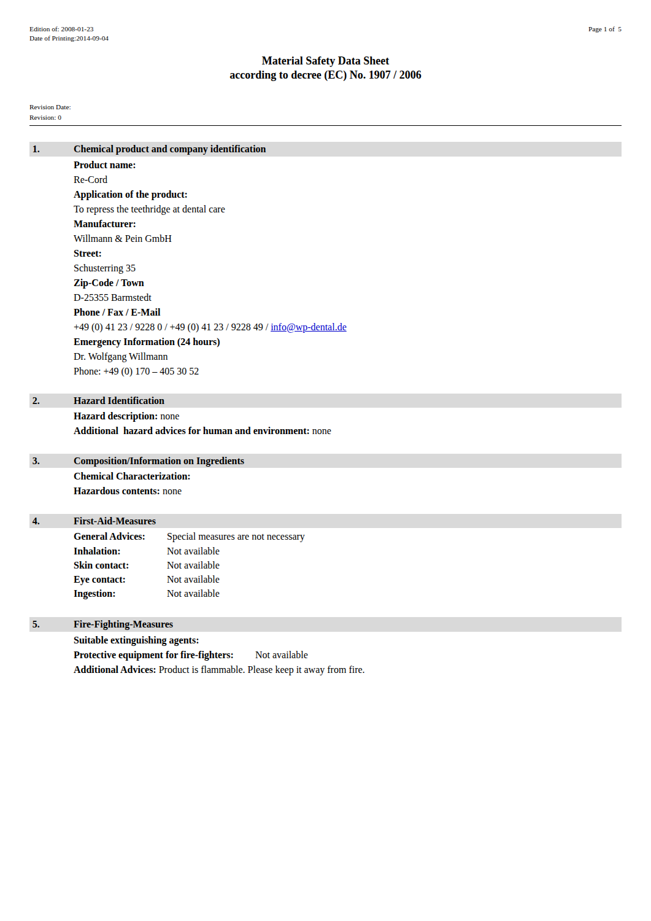Edition of: 2008-01-23
Date of Printing:2014-09-04
Page 1 of 5
Material Safety Data Sheet
according to decree (EC) No. 1907 / 2006
Revision Date:
Revision: 0
1. Chemical product and company identification
Product name:
Re-Cord
Application of the product:
To repress the teethridge at dental care
Manufacturer:
Willmann & Pein GmbH
Street:
Schusterring 35
Zip-Code / Town
D-25355 Barmstedt
Phone / Fax / E-Mail
+49 (0) 41 23 / 9228 0 / +49 (0) 41 23 / 9228 49 / info@wp-dental.de
Emergency Information (24 hours)
Dr. Wolfgang Willmann
Phone: +49 (0) 170 – 405 30 52
2. Hazard Identification
Hazard description: none
Additional hazard advices for human and environment: none
3. Composition/Information on Ingredients
Chemical Characterization:
Hazardous contents: none
4. First-Aid-Measures
| General Advices: | Special measures are not necessary |
| Inhalation: | Not available |
| Skin contact: | Not available |
| Eye contact: | Not available |
| Ingestion: | Not available |
5. Fire-Fighting-Measures
Suitable extinguishing agents:
Protective equipment for fire-fighters: Not available
Additional Advices: Product is flammable. Please keep it away from fire.